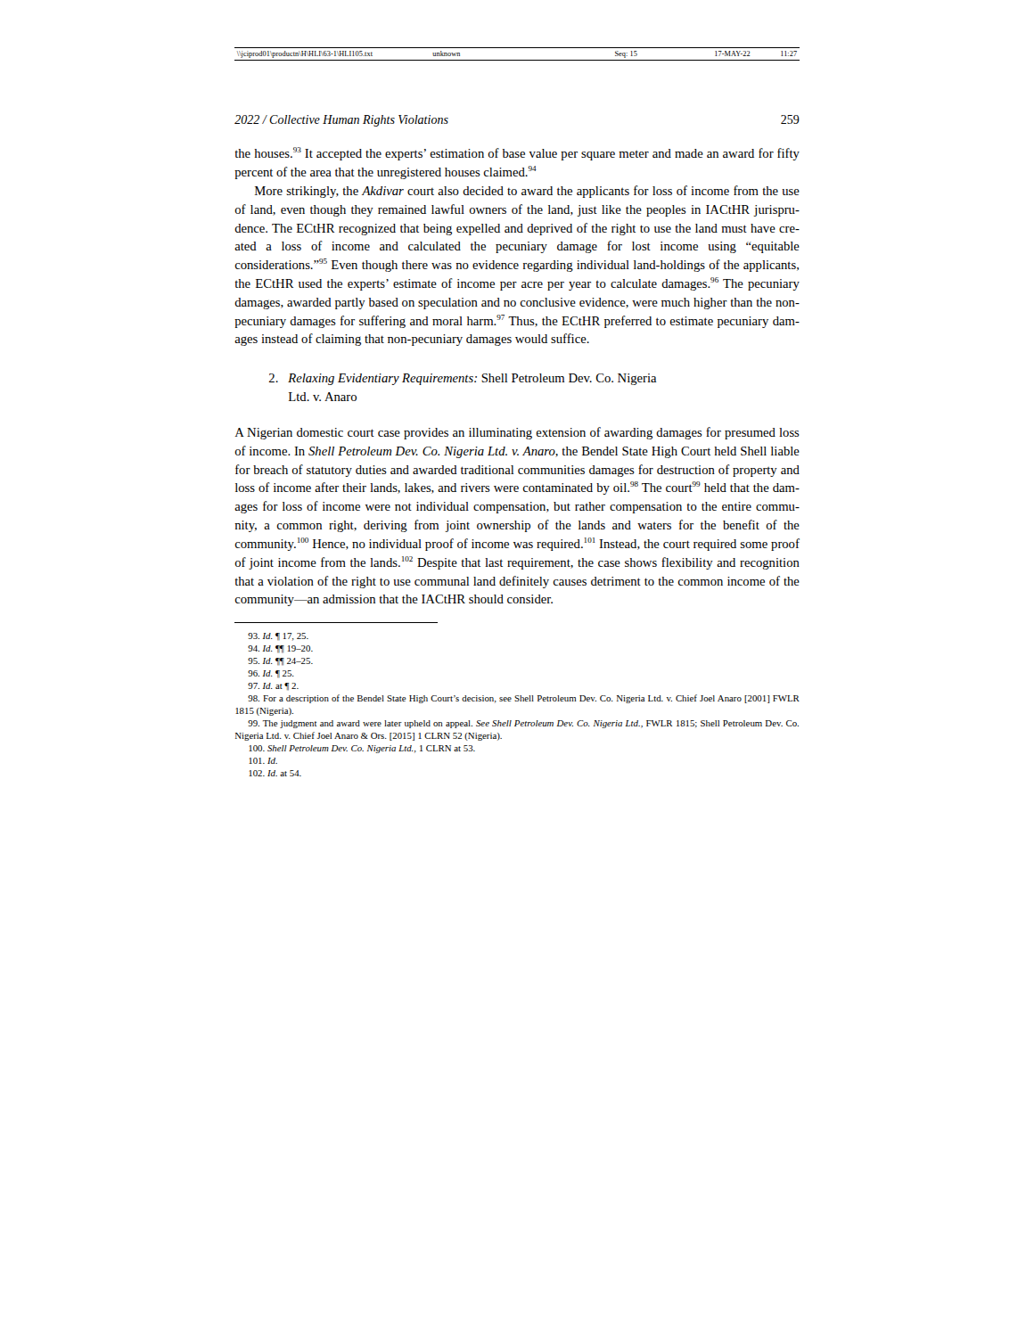\\jciprod01\productn\H\HLI\63-1\HLI105.txt unknown Seq: 15 17-MAY-22 11:27
2022 / Collective Human Rights Violations 259
the houses.93 It accepted the experts’ estimation of base value per square meter and made an award for fifty percent of the area that the unregistered houses claimed.94
More strikingly, the Akdivar court also decided to award the applicants for loss of income from the use of land, even though they remained lawful owners of the land, just like the peoples in IACtHR jurisprudence. The ECtHR recognized that being expelled and deprived of the right to use the land must have created a loss of income and calculated the pecuniary damage for lost income using “equitable considerations.”95 Even though there was no evidence regarding individual land-holdings of the applicants, the ECtHR used the experts’ estimate of income per acre per year to calculate damages.96 The pecuniary damages, awarded partly based on speculation and no conclusive evidence, were much higher than the non-pecuniary damages for suffering and moral harm.97 Thus, the ECtHR preferred to estimate pecuniary damages instead of claiming that non-pecuniary damages would suffice.
2. Relaxing Evidentiary Requirements: Shell Petroleum Dev. Co. NigeriaLtd. v. Anaro
A Nigerian domestic court case provides an illuminating extension of awarding damages for presumed loss of income. In Shell Petroleum Dev. Co. Nigeria Ltd. v. Anaro, the Bendel State High Court held Shell liable for breach of statutory duties and awarded traditional communities damages for destruction of property and loss of income after their lands, lakes, and rivers were contaminated by oil.98 The court99 held that the damages for loss of income were not individual compensation, but rather compensation to the entire community, a common right, deriving from joint ownership of the lands and waters for the benefit of the community.100 Hence, no individual proof of income was required.101 Instead, the court required some proof of joint income from the lands.102 Despite that last requirement, the case shows flexibility and recognition that a violation of the right to use communal land definitely causes detriment to the common income of the community—an admission that the IACtHR should consider.
93. Id. ¶ 17, 25.
94. Id. ¶¶ 19–20.
95. Id. ¶¶ 24–25.
96. Id. ¶ 25.
97. Id. at ¶ 2.
98. For a description of the Bendel State High Court’s decision, see Shell Petroleum Dev. Co. Nigeria Ltd. v. Chief Joel Anaro [2001] FWLR 1815 (Nigeria).
99. The judgment and award were later upheld on appeal. See Shell Petroleum Dev. Co. Nigeria Ltd., FWLR 1815; Shell Petroleum Dev. Co. Nigeria Ltd. v. Chief Joel Anaro & Ors. [2015] 1 CLRN 52 (Nigeria).
100. Shell Petroleum Dev. Co. Nigeria Ltd., 1 CLRN at 53.
101. Id.
102. Id. at 54.